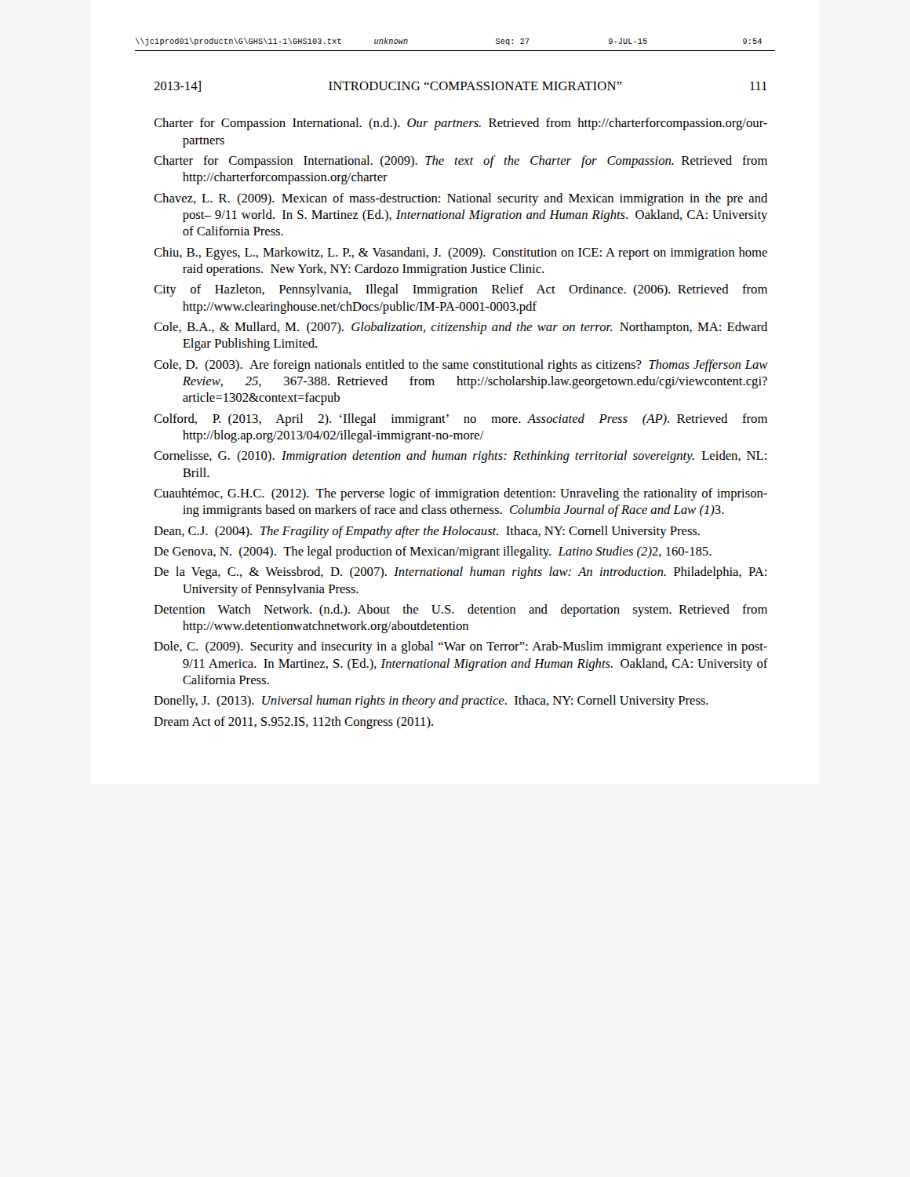\\jciprod01\productn\G\GHS\11-1\GHS103.txt unknown Seq: 279-JUL-159:54
2013-14] INTRODUCING “COMPASSIONATE MIGRATION” 111
Charter for Compassion International. (n.d.). Our partners. Retrieved from http://charterforcompassion.org/our-partners
Charter for Compassion International. (2009). The text of the Charter for Compassion. Retrieved from http://charterforcompassion.org/charter
Chavez, L. R. (2009). Mexican of mass-destruction: National security and Mexican immigration in the pre and post– 9/11 world. In S. Martinez (Ed.), International Migration and Human Rights. Oakland, CA: University of California Press.
Chiu, B., Egyes, L., Markowitz, L. P., & Vasandani, J. (2009). Constitution on ICE: A report on immigration home raid operations. New York, NY: Cardozo Immigration Justice Clinic.
City of Hazleton, Pennsylvania, Illegal Immigration Relief Act Ordinance. (2006). Retrieved from http://www.clearinghouse.net/chDocs/public/IM-PA-0001-0003.pdf
Cole, B.A., & Mullard, M. (2007). Globalization, citizenship and the war on terror. Northampton, MA: Edward Elgar Publishing Limited.
Cole, D. (2003). Are foreign nationals entitled to the same constitutional rights as citizens? Thomas Jefferson Law Review, 25, 367-388. Retrieved from http://scholarship.law.georgetown.edu/cgi/viewcontent.cgi?article=1302&context=facpub
Colford, P. (2013, April 2). ‘Illegal immigrant’ no more. Associated Press (AP). Retrieved from http://blog.ap.org/2013/04/02/illegal-immigrant-no-more/
Cornelisse, G. (2010). Immigration detention and human rights: Rethinking territorial sovereignty. Leiden, NL: Brill.
Cuauhtémoc, G.H.C. (2012). The perverse logic of immigration detention: Unraveling the rationality of imprisoning immigrants based on markers of race and class otherness. Columbia Journal of Race and Law (1) 3.
Dean, C.J. (2004). The Fragility of Empathy after the Holocaust. Ithaca, NY: Cornell University Press.
De Genova, N. (2004). The legal production of Mexican/migrant illegality. Latino Studies (2) 2, 160-185.
De la Vega, C., & Weissbrod, D. (2007). International human rights law: An introduction. Philadelphia, PA: University of Pennsylvania Press.
Detention Watch Network. (n.d.). About the U.S. detention and deportation system. Retrieved from http://www.detentionwatchnetwork.org/aboutdetention
Dole, C. (2009). Security and insecurity in a global “War on Terror”: Arab-Muslim immigrant experience in post-9/11 America. In Martinez, S. (Ed.), International Migration and Human Rights. Oakland, CA: University of California Press.
Donelly, J. (2013). Universal human rights in theory and practice. Ithaca, NY: Cornell University Press.
Dream Act of 2011, S.952.IS, 112th Congress (2011).